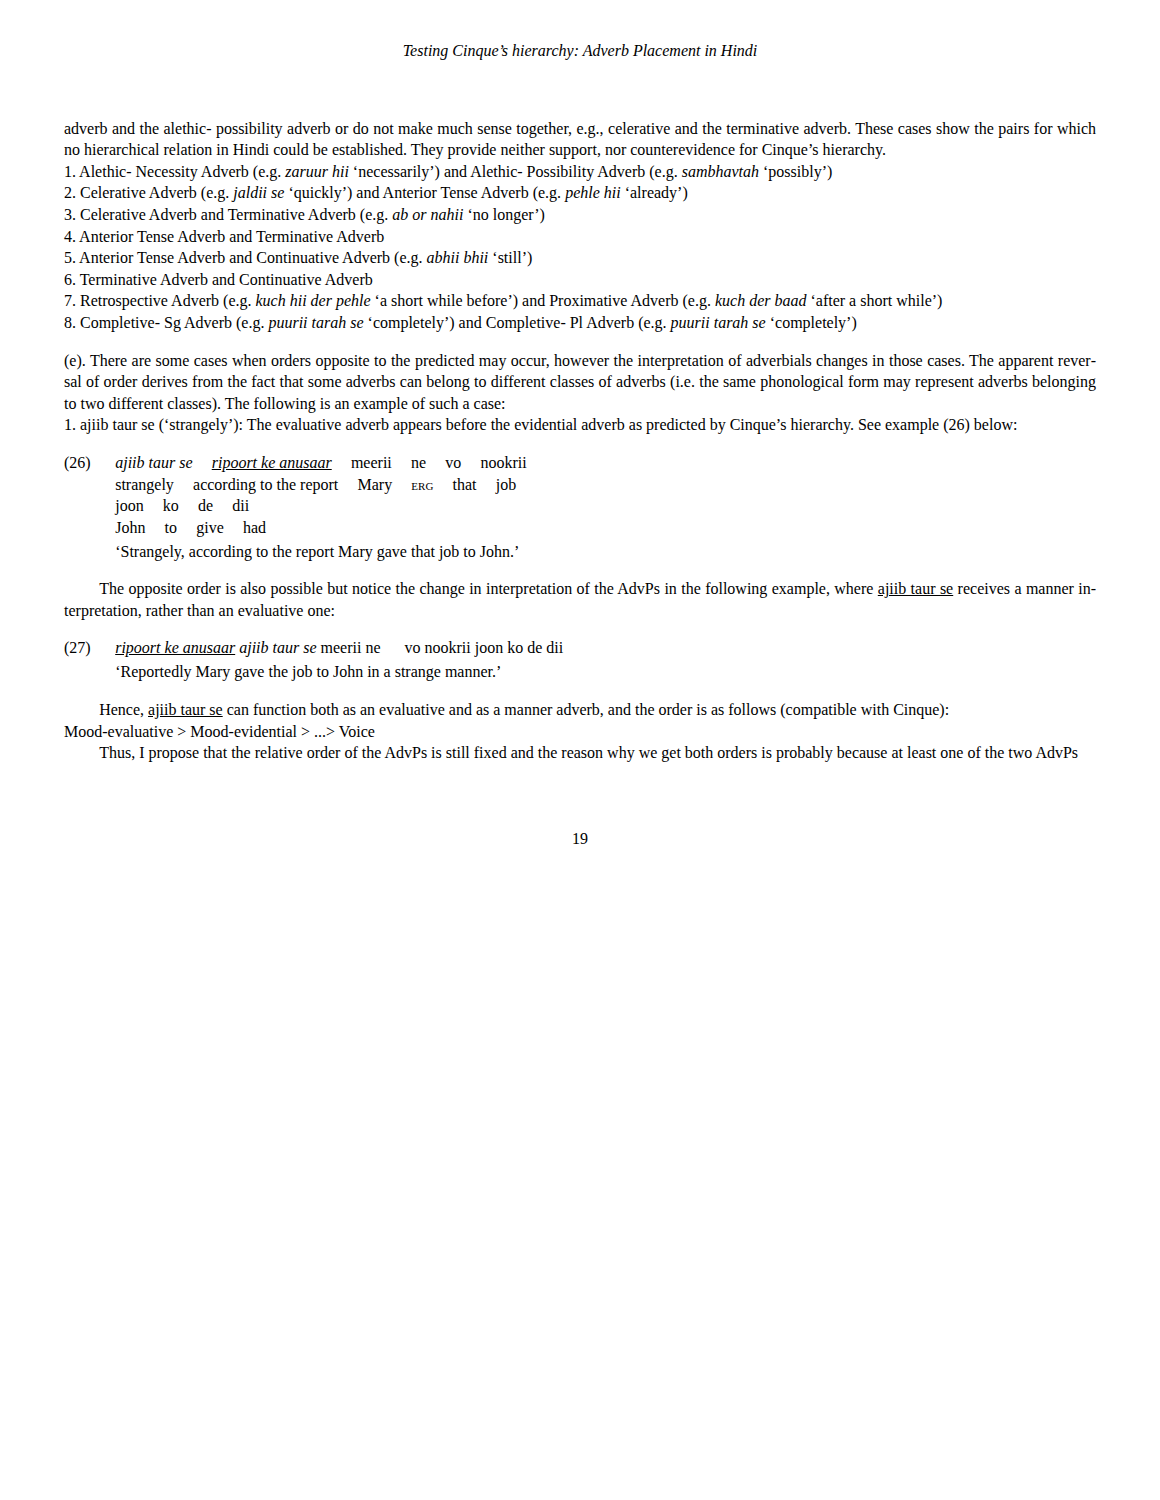Testing Cinque’s hierarchy: Adverb Placement in Hindi
adverb and the alethic- possibility adverb or do not make much sense together, e.g., celerative and the terminative adverb. These cases show the pairs for which no hierarchical relation in Hindi could be established. They provide neither support, nor counterevidence for Cinque’s hierarchy.
1. Alethic- Necessity Adverb (e.g. zaruur hii ‘necessarily’) and Alethic- Possibility Adverb (e.g. sambhavtah ‘possibly’)
2. Celerative Adverb (e.g. jaldii se ‘quickly’) and Anterior Tense Adverb (e.g. pehle hii ‘already’)
3. Celerative Adverb and Terminative Adverb (e.g. ab or nahii ‘no longer’)
4. Anterior Tense Adverb and Terminative Adverb
5. Anterior Tense Adverb and Continuative Adverb (e.g. abhii bhii ‘still’)
6. Terminative Adverb and Continuative Adverb
7. Retrospective Adverb (e.g. kuch hii der pehle ‘a short while before’) and Proximative Adverb (e.g. kuch der baad ‘after a short while’)
8. Completive- Sg Adverb (e.g. puurii tarah se ‘completely’) and Completive- Pl Adverb (e.g. puurii tarah se ‘completely’)
(e). There are some cases when orders opposite to the predicted may occur, however the interpretation of adverbials changes in those cases. The apparent reversal of order derives from the fact that some adverbs can belong to different classes of adverbs (i.e. the same phonological form may represent adverbs belonging to two different classes). The following is an example of such a case:
1. ajiib taur se (‘strangely’): The evaluative adverb appears before the evidential adverb as predicted by Cinque’s hierarchy. See example (26) below:
(26)
ajiib taur se ripoort ke anusaar meerii ne vo nookrii
strangely according to the report Mary erg that job
joon ko de dii
John to give had
‘Strangely, according to the report Mary gave that job to John.’
The opposite order is also possible but notice the change in interpretation of the AdvPs in the following example, where ajiib taur se receives a manner interpretation, rather than an evaluative one:
(27)
ripoort ke anusaar ajiib taur se meerii ne vo nookrii joon ko de dii
‘Reportedly Mary gave the job to John in a strange manner.’
Hence, ajiib taur se can function both as an evaluative and as a manner adverb, and the order is as follows (compatible with Cinque):
Mood-evaluative > Mood-evidential > ...> Voice
Thus, I propose that the relative order of the AdvPs is still fixed and the reason why we get both orders is probably because at least one of the two AdvPs
19